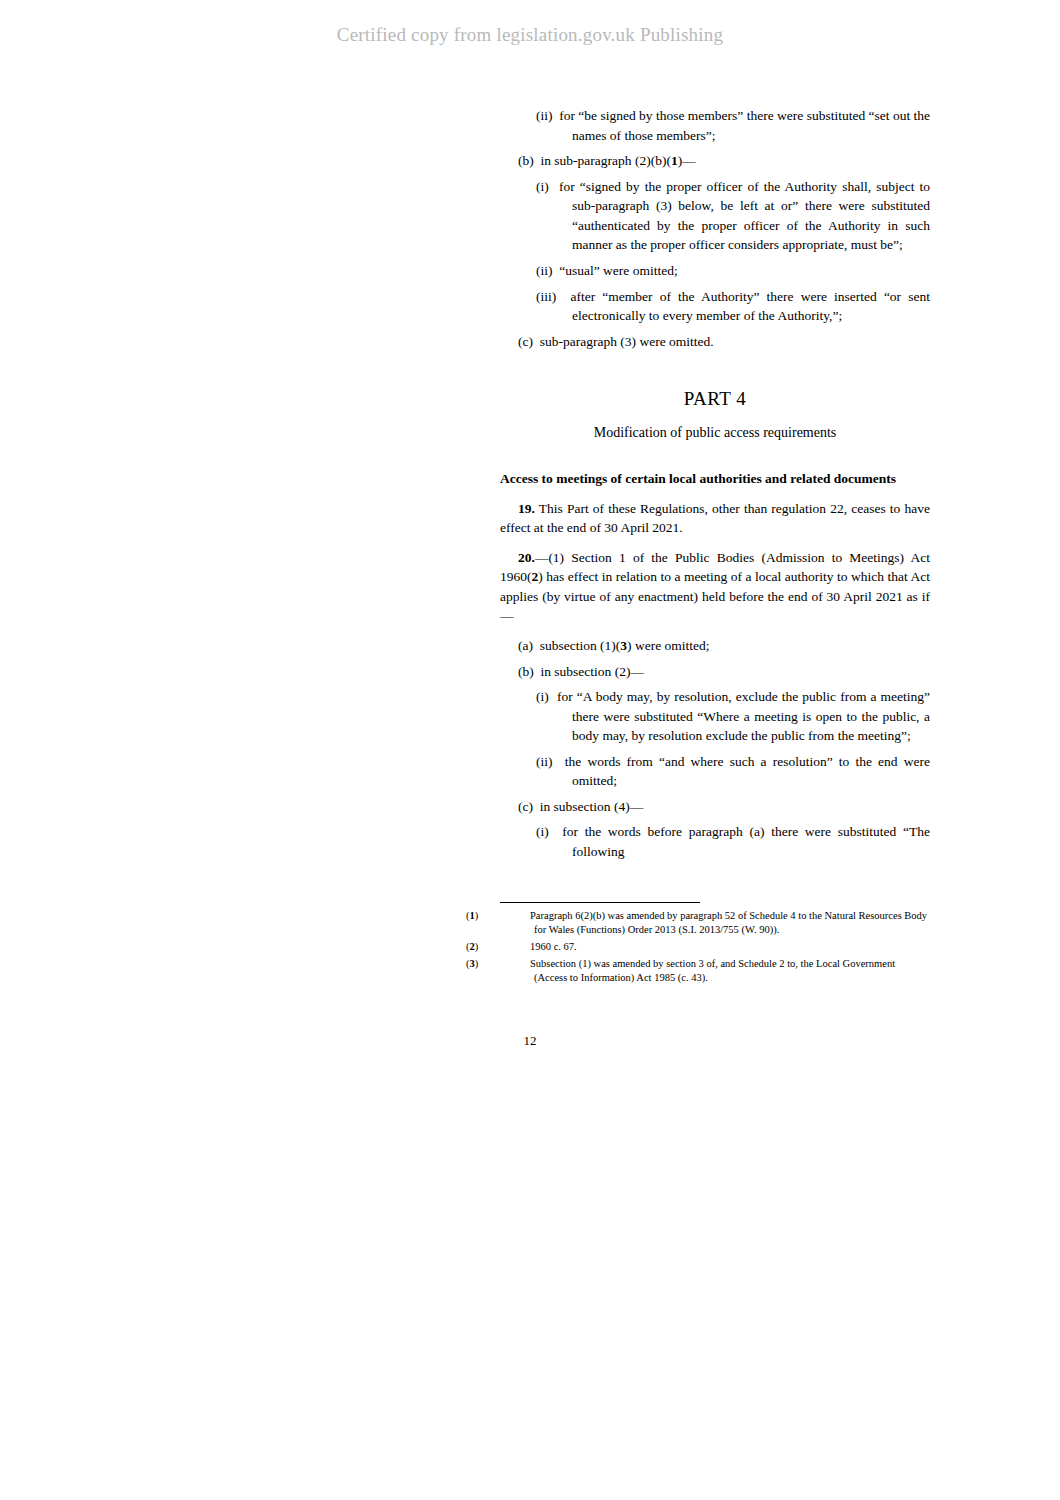Certified copy from legislation.gov.uk Publishing
(ii) for “be signed by those members” there were substituted “set out the names of those members”;
(b) in sub-paragraph (2)(b)(1)—
(i) for “signed by the proper officer of the Authority shall, subject to sub-paragraph (3) below, be left at or” there were substituted “authenticated by the proper officer of the Authority in such manner as the proper officer considers appropriate, must be”;
(ii) “usual” were omitted;
(iii) after “member of the Authority” there were inserted “or sent electronically to every member of the Authority,”;
(c) sub-paragraph (3) were omitted.
PART 4
Modification of public access requirements
Access to meetings of certain local authorities and related documents
19. This Part of these Regulations, other than regulation 22, ceases to have effect at the end of 30 April 2021.
20.—(1) Section 1 of the Public Bodies (Admission to Meetings) Act 1960(2) has effect in relation to a meeting of a local authority to which that Act applies (by virtue of any enactment) held before the end of 30 April 2021 as if—
(a) subsection (1)(3) were omitted;
(b) in subsection (2)—
(i) for “A body may, by resolution, exclude the public from a meeting” there were substituted “Where a meeting is open to the public, a body may, by resolution exclude the public from the meeting”;
(ii) the words from “and where such a resolution” to the end were omitted;
(c) in subsection (4)—
(i) for the words before paragraph (a) there were substituted “The following
(1) Paragraph 6(2)(b) was amended by paragraph 52 of Schedule 4 to the Natural Resources Body for Wales (Functions) Order 2013 (S.I. 2013/755 (W. 90)).
(2) 1960 c. 67.
(3) Subsection (1) was amended by section 3 of, and Schedule 2 to, the Local Government (Access to Information) Act 1985 (c. 43).
12